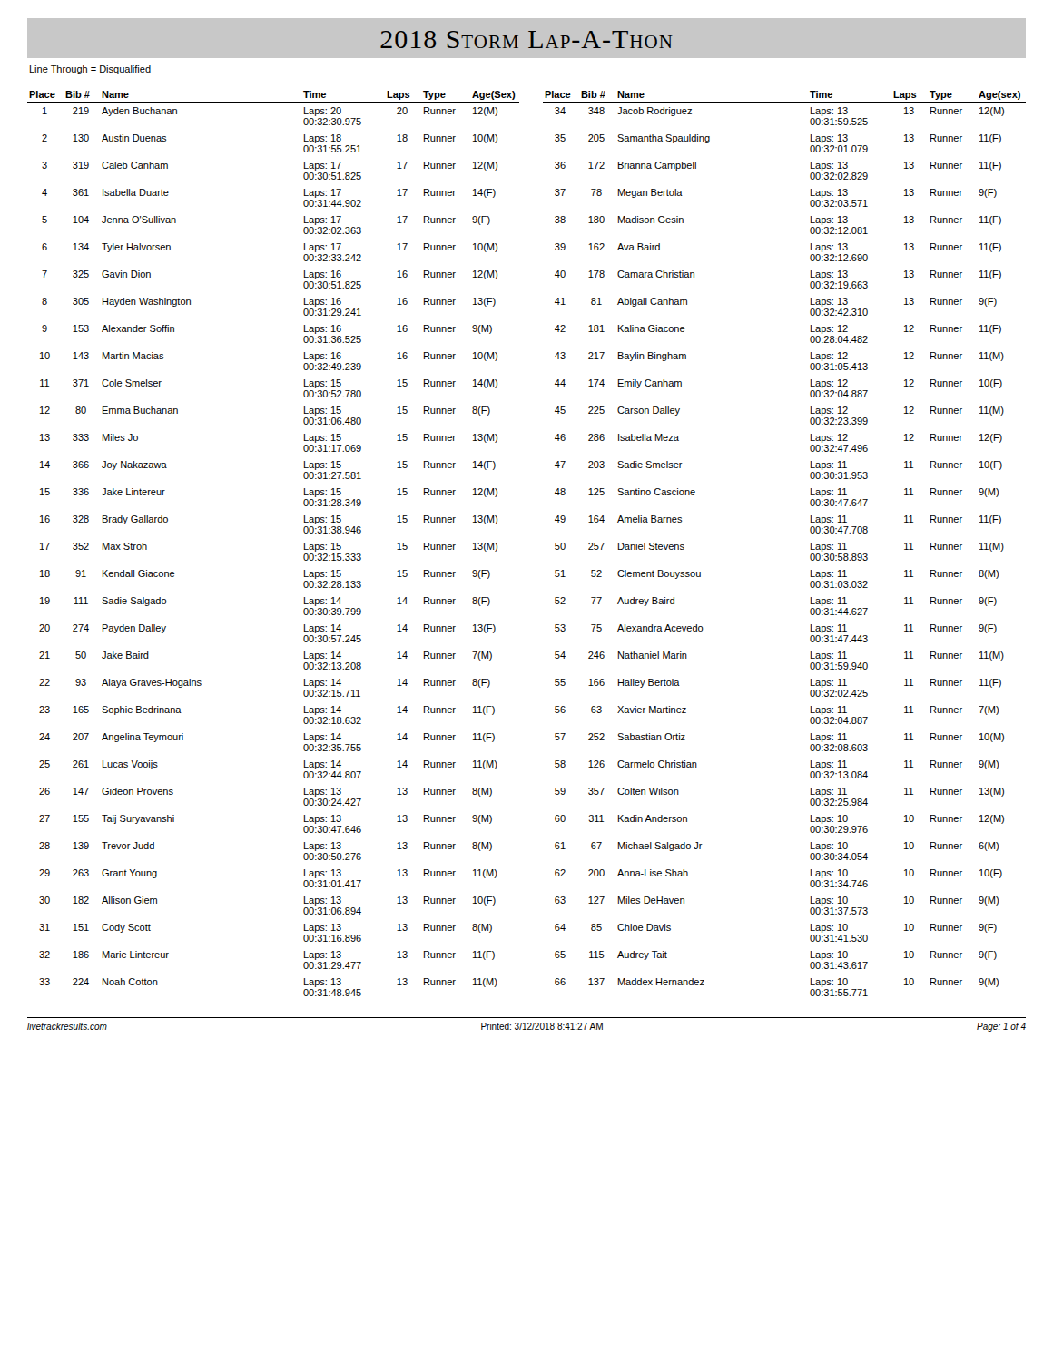2018 Storm Lap-A-Thon
Line Through = Disqualified
| / Place / Bib # / Name / Time / Laps / Type / Age(Sex) / / --- / --- / --- / --- / --- / --- / --- / / 1 / 219 / Ayden Buchanan / Laps: 20 00:32:30.975 / 20 / Runner / 12(M) / / 2 / 130 / Austin Duenas / Laps: 18 00:31:55.251 / 18 / Runner / 10(M) / / 3 / 319 / Caleb Canham / Laps: 17 00:30:51.825 / 17 / Runner / 12(M) / / 4 / 361 / Isabella Duarte / Laps: 17 00:31:44.902 / 17 / Runner / 14(F) / / 5 / 104 / Jenna O'Sullivan / Laps: 17 00:32:02.363 / 17 / Runner / 9(F) / / 6 / 134 / Tyler Halvorsen / Laps: 17 00:32:33.242 / 17 / Runner / 10(M) / / 7 / 325 / Gavin Dion / Laps: 16 00:30:51.825 / 16 / Runner / 12(M) / / 8 / 305 / Hayden Washington / Laps: 16 00:31:29.241 / 16 / Runner / 13(F) / / 9 / 153 / Alexander Soffin / Laps: 16 00:31:36.525 / 16 / Runner / 9(M) / / 10 / 143 / Martin Macias / Laps: 16 00:32:49.239 / 16 / Runner / 10(M) / / 11 / 371 / Cole Smelser / Laps: 15 00:30:52.780 / 15 / Runner / 14(M) / / 12 / 80 / Emma Buchanan / Laps: 15 00:31:06.480 / 15 / Runner / 8(F) / / 13 / 333 / Miles Jo / Laps: 15 00:31:17.069 / 15 / Runner / 13(M) / / 14 / 366 / Joy Nakazawa / Laps: 15 00:31:27.581 / 15 / Runner / 14(F) / / 15 / 336 / Jake Lintereur / Laps: 15 00:31:28.349 / 15 / Runner / 12(M) / / 16 / 328 / Brady Gallardo / Laps: 15 00:31:38.946 / 15 / Runner / 13(M) / / 17 / 352 / Max Stroh / Laps: 15 00:32:15.333 / 15 / Runner / 13(M) / / 18 / 91 / Kendall Giacone / Laps: 15 00:32:28.133 / 15 / Runner / 9(F) / / 19 / 111 / Sadie Salgado / Laps: 14 00:30:39.799 / 14 / Runner / 8(F) / / 20 / 274 / Payden Dalley / Laps: 14 00:30:57.245 / 14 / Runner / 13(F) / / 21 / 50 / Jake Baird / Laps: 14 00:32:13.208 / 14 / Runner / 7(M) / / 22 / 93 / Alaya Graves-Hogains / Laps: 14 00:32:15.711 / 14 / Runner / 8(F) / / 23 / 165 / Sophie Bedrinana / Laps: 14 00:32:18.632 / 14 / Runner / 11(F) / / 24 / 207 / Angelina Teymouri / Laps: 14 00:32:35.755 / 14 / Runner / 11(F) / / 25 / 261 / Lucas Vooijs / Laps: 14 00:32:44.807 / 14 / Runner / 11(M) / / 26 / 147 / Gideon Provens / Laps: 13 00:30:24.427 / 13 / Runner / 8(M) / / 27 / 155 / Taij Suryavanshi / Laps: 13 00:30:47.646 / 13 / Runner / 9(M) / / 28 / 139 / Trevor Judd / Laps: 13 00:30:50.276 / 13 / Runner / 8(M) / / 29 / 263 / Grant Young / Laps: 13 00:31:01.417 / 13 / Runner / 11(M) / / 30 / 182 / Allison Giem / Laps: 13 00:31:06.894 / 13 / Runner / 10(F) / / 31 / 151 / Cody Scott / Laps: 13 00:31:16.896 / 13 / Runner / 8(M) / / 32 / 186 / Marie Lintereur / Laps: 13 00:31:29.477 / 13 / Runner / 11(F) / / 33 / 224 / Noah Cotton / Laps: 13 00:31:48.945 / 13 / Runner / 11(M) / | | / Place / Bib # / Name / Time / Laps / Type / Age(sex) / / --- / --- / --- / --- / --- / --- / --- / / 34 / 348 / Jacob Rodriguez / Laps: 13 00:31:59.525 / 13 / Runner / 12(M) / / 35 / 205 / Samantha Spaulding / Laps: 13 00:32:01.079 / 13 / Runner / 11(F) / / 36 / 172 / Brianna Campbell / Laps: 13 00:32:02.829 / 13 / Runner / 11(F) / / 37 / 78 / Megan Bertola / Laps: 13 00:32:03.571 / 13 / Runner / 9(F) / / 38 / 180 / Madison Gesin / Laps: 13 00:32:12.081 / 13 / Runner / 11(F) / / 39 / 162 / Ava Baird / Laps: 13 00:32:12.690 / 13 / Runner / 11(F) / / 40 / 178 / Camara Christian / Laps: 13 00:32:19.663 / 13 / Runner / 11(F) / / 41 / 81 / Abigail Canham / Laps: 13 00:32:42.310 / 13 / Runner / 9(F) / / 42 / 181 / Kalina Giacone / Laps: 12 00:28:04.482 / 12 / Runner / 11(F) / / 43 / 217 / Baylin Bingham / Laps: 12 00:31:05.413 / 12 / Runner / 11(M) / / 44 / 174 / Emily Canham / Laps: 12 00:32:04.887 / 12 / Runner / 10(F) / / 45 / 225 / Carson Dalley / Laps: 12 00:32:23.399 / 12 / Runner / 11(M) / / 46 / 286 / Isabella Meza / Laps: 12 00:32:47.496 / 12 / Runner / 12(F) / / 47 / 203 / Sadie Smelser / Laps: 11 00:30:31.953 / 11 / Runner / 10(F) / / 48 / 125 / Santino Cascione / Laps: 11 00:30:47.647 / 11 / Runner / 9(M) / / 49 / 164 / Amelia Barnes / Laps: 11 00:30:47.708 / 11 / Runner / 11(F) / / 50 / 257 / Daniel Stevens / Laps: 11 00:30:58.893 / 11 / Runner / 11(M) / / 51 / 52 / Clement Bouyssou / Laps: 11 00:31:03.032 / 11 / Runner / 8(M) / / 52 / 77 / Audrey Baird / Laps: 11 00:31:44.627 / 11 / Runner / 9(F) / / 53 / 75 / Alexandra Acevedo / Laps: 11 00:31:47.443 / 11 / Runner / 9(F) / / 54 / 246 / Nathaniel Marin / Laps: 11 00:31:59.940 / 11 / Runner / 11(M) / / 55 / 166 / Hailey Bertola / Laps: 11 00:32:02.425 / 11 / Runner / 11(F) / / 56 / 63 / Xavier Martinez / Laps: 11 00:32:04.887 / 11 / Runner / 7(M) / / 57 / 252 / Sabastian Ortiz / Laps: 11 00:32:08.603 / 11 / Runner / 10(M) / / 58 / 126 / Carmelo Christian / Laps: 11 00:32:13.084 / 11 / Runner / 9(M) / / 59 / 357 / Colten Wilson / Laps: 11 00:32:25.984 / 11 / Runner / 13(M) / / 60 / 311 / Kadin Anderson / Laps: 10 00:30:29.976 / 10 / Runner / 12(M) / / 61 / 67 / Michael Salgado Jr / Laps: 10 00:30:34.054 / 10 / Runner / 6(M) / / 62 / 200 / Anna-Lise Shah / Laps: 10 00:31:34.746 / 10 / Runner / 10(F) / / 63 / 127 / Miles DeHaven / Laps: 10 00:31:37.573 / 10 / Runner / 9(M) / / 64 / 85 / Chloe Davis / Laps: 10 00:31:41.530 / 10 / Runner / 9(F) / / 65 / 115 / Audrey Tait / Laps: 10 00:31:43.617 / 10 / Runner / 9(F) / / 66 / 137 / Maddex Hernandez / Laps: 10 00:31:55.771 / 10 / Runner / 9(M) / |
livetrackresults.com
Printed: 3/12/2018 8:41:27 AM
Page: 1 of 4